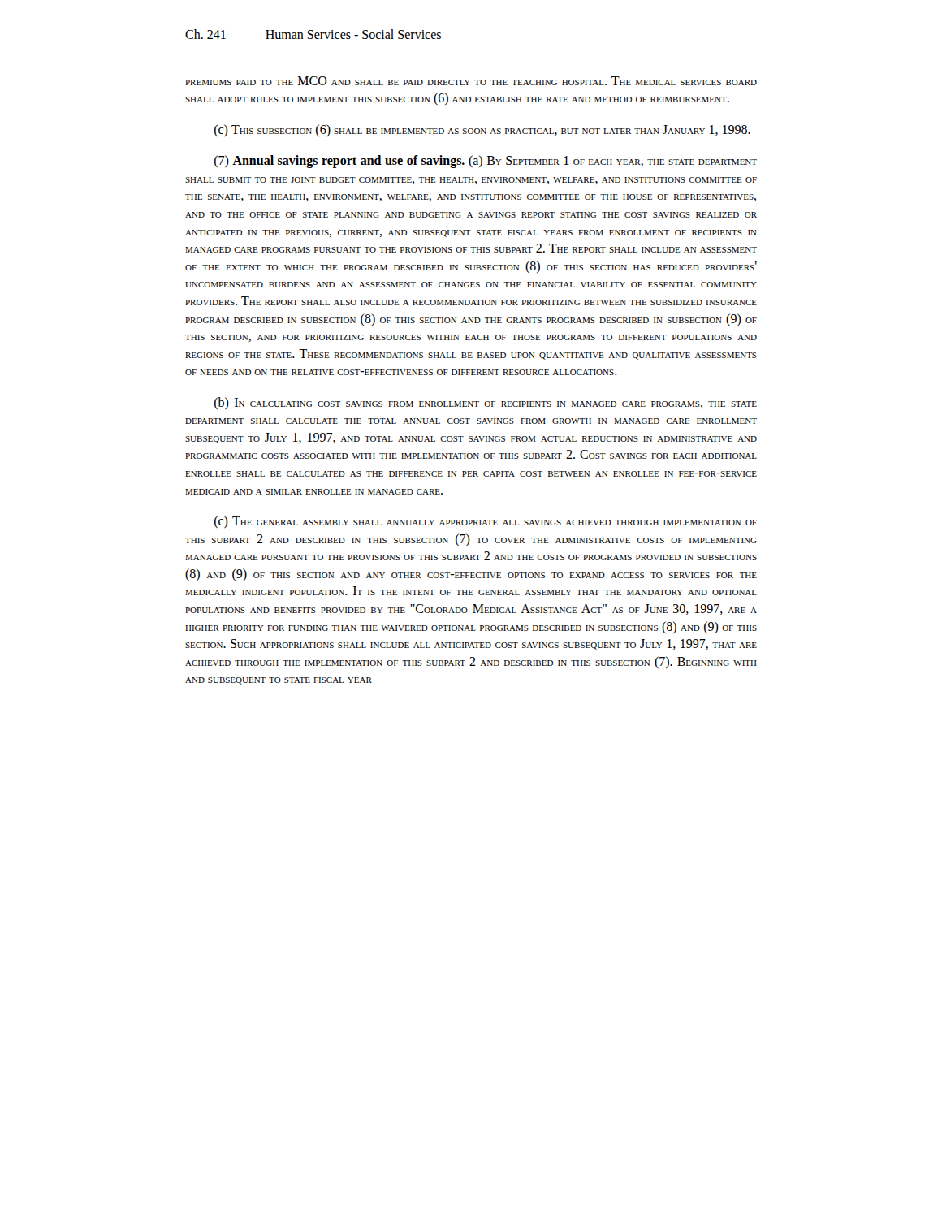Ch. 241 Human Services - Social Services
premiums paid to the MCO and shall be paid directly to the teaching hospital. The medical services board shall adopt rules to implement this subsection (6) and establish the rate and method of reimbursement.
(c) This subsection (6) shall be implemented as soon as practical, but not later than January 1, 1998.
(7) Annual savings report and use of savings. (a) By September 1 of each year, the state department shall submit to the joint budget committee, the health, environment, welfare, and institutions committee of the senate, the health, environment, welfare, and institutions committee of the house of representatives, and to the office of state planning and budgeting a savings report stating the cost savings realized or anticipated in the previous, current, and subsequent state fiscal years from enrollment of recipients in managed care programs pursuant to the provisions of this subpart 2. The report shall include an assessment of the extent to which the program described in subsection (8) of this section has reduced providers' uncompensated burdens and an assessment of changes on the financial viability of essential community providers. The report shall also include a recommendation for prioritizing between the subsidized insurance program described in subsection (8) of this section and the grants programs described in subsection (9) of this section, and for prioritizing resources within each of those programs to different populations and regions of the state. These recommendations shall be based upon quantitative and qualitative assessments of needs and on the relative cost-effectiveness of different resource allocations.
(b) In calculating cost savings from enrollment of recipients in managed care programs, the state department shall calculate the total annual cost savings from growth in managed care enrollment subsequent to July 1, 1997, and total annual cost savings from actual reductions in administrative and programmatic costs associated with the implementation of this subpart 2. Cost savings for each additional enrollee shall be calculated as the difference in per capita cost between an enrollee in fee-for-service medicaid and a similar enrollee in managed care.
(c) The general assembly shall annually appropriate all savings achieved through implementation of this subpart 2 and described in this subsection (7) to cover the administrative costs of implementing managed care pursuant to the provisions of this subpart 2 and the costs of programs provided in subsections (8) and (9) of this section and any other cost-effective options to expand access to services for the medically indigent population. It is the intent of the general assembly that the mandatory and optional populations and benefits provided by the "Colorado Medical Assistance Act" as of June 30, 1997, are a higher priority for funding than the waivered optional programs described in subsections (8) and (9) of this section. Such appropriations shall include all anticipated cost savings subsequent to July 1, 1997, that are achieved through the implementation of this subpart 2 and described in this subsection (7). Beginning with and subsequent to state fiscal year